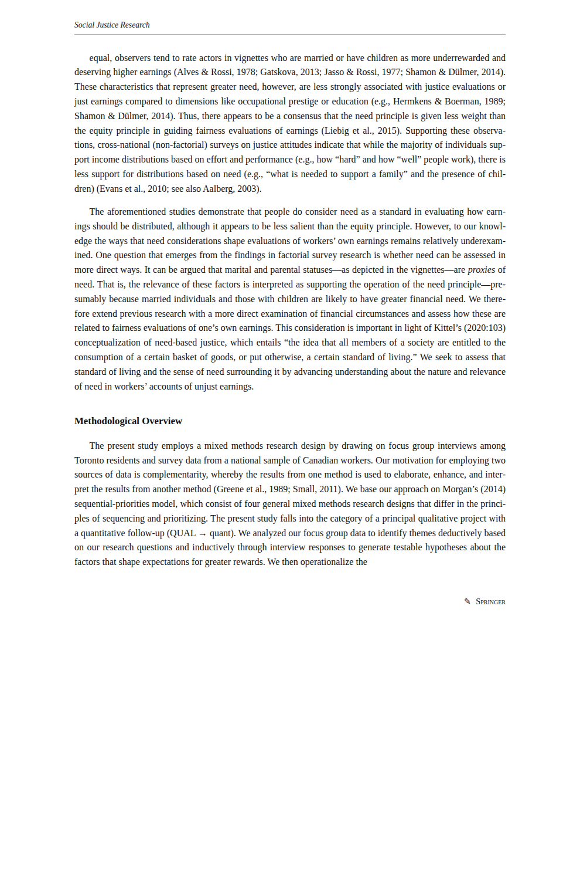Social Justice Research
equal, observers tend to rate actors in vignettes who are married or have children as more underrewarded and deserving higher earnings (Alves & Rossi, 1978; Gatskova, 2013; Jasso & Rossi, 1977; Shamon & Dülmer, 2014). These characteristics that represent greater need, however, are less strongly associated with justice evaluations or just earnings compared to dimensions like occupational prestige or education (e.g., Hermkens & Boerman, 1989; Shamon & Dülmer, 2014). Thus, there appears to be a consensus that the need principle is given less weight than the equity principle in guiding fairness evaluations of earnings (Liebig et al., 2015). Supporting these observations, cross-national (non-factorial) surveys on justice attitudes indicate that while the majority of individuals support income distributions based on effort and performance (e.g., how “hard” and how “well” people work), there is less support for distributions based on need (e.g., “what is needed to support a family” and the presence of children) (Evans et al., 2010; see also Aalberg, 2003).
The aforementioned studies demonstrate that people do consider need as a standard in evaluating how earnings should be distributed, although it appears to be less salient than the equity principle. However, to our knowledge the ways that need considerations shape evaluations of workers’ own earnings remains relatively underexamined. One question that emerges from the findings in factorial survey research is whether need can be assessed in more direct ways. It can be argued that marital and parental statuses—as depicted in the vignettes—are proxies of need. That is, the relevance of these factors is interpreted as supporting the operation of the need principle—presumably because married individuals and those with children are likely to have greater financial need. We therefore extend previous research with a more direct examination of financial circumstances and assess how these are related to fairness evaluations of one’s own earnings. This consideration is important in light of Kittel’s (2020:103) conceptualization of need-based justice, which entails “the idea that all members of a society are entitled to the consumption of a certain basket of goods, or put otherwise, a certain standard of living.” We seek to assess that standard of living and the sense of need surrounding it by advancing understanding about the nature and relevance of need in workers’ accounts of unjust earnings.
Methodological Overview
The present study employs a mixed methods research design by drawing on focus group interviews among Toronto residents and survey data from a national sample of Canadian workers. Our motivation for employing two sources of data is complementarity, whereby the results from one method is used to elaborate, enhance, and interpret the results from another method (Greene et al., 1989; Small, 2011). We base our approach on Morgan’s (2014) sequential-priorities model, which consist of four general mixed methods research designs that differ in the principles of sequencing and prioritizing. The present study falls into the category of a principal qualitative project with a quantitative follow-up (QUAL → quant). We analyzed our focus group data to identify themes deductively based on our research questions and inductively through interview responses to generate testable hypotheses about the factors that shape expectations for greater rewards. We then operationalize the
✎Springer